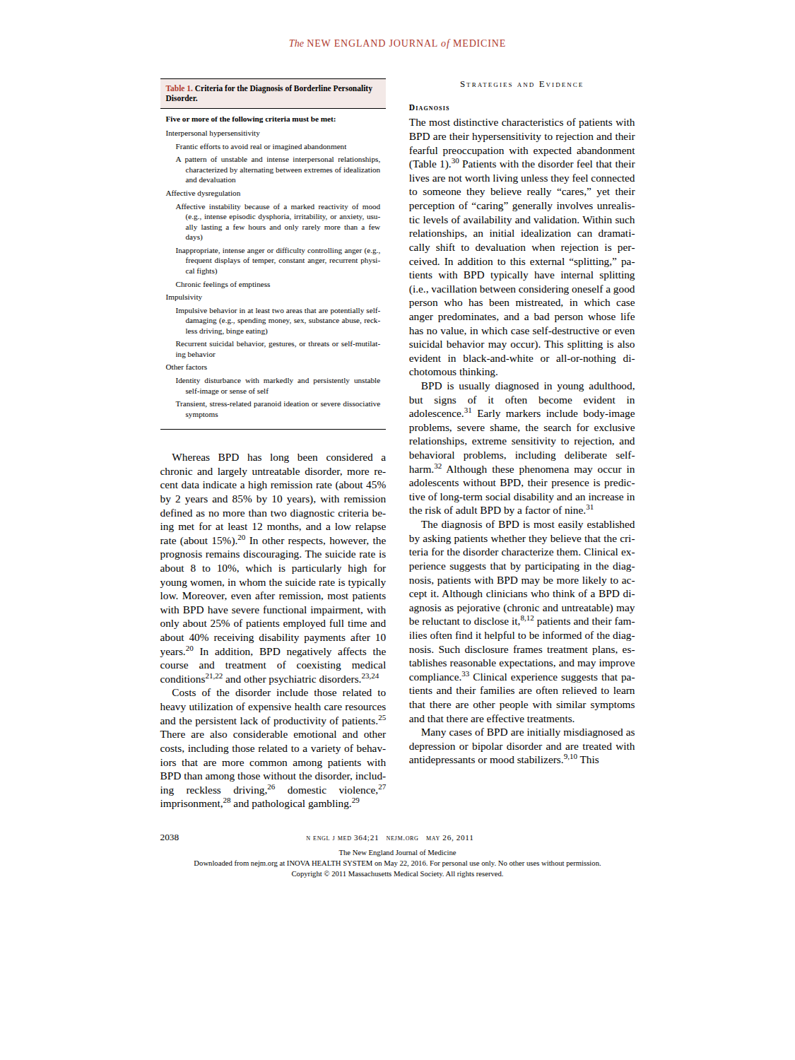The NEW ENGLAND JOURNAL of MEDICINE
Table 1. Criteria for the Diagnosis of Borderline Personality Disorder.
Five or more of the following criteria must be met:
Interpersonal hypersensitivity
Frantic efforts to avoid real or imagined abandonment
A pattern of unstable and intense interpersonal relationships, characterized by alternating between extremes of idealization and devaluation
Affective dysregulation
Affective instability because of a marked reactivity of mood (e.g., intense episodic dysphoria, irritability, or anxiety, usually lasting a few hours and only rarely more than a few days)
Inappropriate, intense anger or difficulty controlling anger (e.g., frequent displays of temper, constant anger, recurrent physical fights)
Chronic feelings of emptiness
Impulsivity
Impulsive behavior in at least two areas that are potentially self-damaging (e.g., spending money, sex, substance abuse, reckless driving, binge eating)
Recurrent suicidal behavior, gestures, or threats or self-mutilating behavior
Other factors
Identity disturbance with markedly and persistently unstable self-image or sense of self
Transient, stress-related paranoid ideation or severe dissociative symptoms
Whereas BPD has long been considered a chronic and largely untreatable disorder, more recent data indicate a high remission rate (about 45% by 2 years and 85% by 10 years), with remission defined as no more than two diagnostic criteria being met for at least 12 months, and a low relapse rate (about 15%).20 In other respects, however, the prognosis remains discouraging. The suicide rate is about 8 to 10%, which is particularly high for young women, in whom the suicide rate is typically low. Moreover, even after remission, most patients with BPD have severe functional impairment, with only about 25% of patients employed full time and about 40% receiving disability payments after 10 years.20 In addition, BPD negatively affects the course and treatment of coexisting medical conditions21,22 and other psychiatric disorders.23,24
Costs of the disorder include those related to heavy utilization of expensive health care resources and the persistent lack of productivity of patients.25 There are also considerable emotional and other costs, including those related to a variety of behaviors that are more common among patients with BPD than among those without the disorder, including reckless driving,26 domestic violence,27 imprisonment,28 and pathological gambling.29
Strategies and Evidence
Diagnosis
The most distinctive characteristics of patients with BPD are their hypersensitivity to rejection and their fearful preoccupation with expected abandonment (Table 1).30 Patients with the disorder feel that their lives are not worth living unless they feel connected to someone they believe really “cares,” yet their perception of “caring” generally involves unrealistic levels of availability and validation. Within such relationships, an initial idealization can dramatically shift to devaluation when rejection is perceived. In addition to this external “splitting,” patients with BPD typically have internal splitting (i.e., vacillation between considering oneself a good person who has been mistreated, in which case anger predominates, and a bad person whose life has no value, in which case self-destructive or even suicidal behavior may occur). This splitting is also evident in black-and-white or all-or-nothing dichotomous thinking.
BPD is usually diagnosed in young adulthood, but signs of it often become evident in adolescence.31 Early markers include body-image problems, severe shame, the search for exclusive relationships, extreme sensitivity to rejection, and behavioral problems, including deliberate self-harm.32 Although these phenomena may occur in adolescents without BPD, their presence is predictive of long-term social disability and an increase in the risk of adult BPD by a factor of nine.31
The diagnosis of BPD is most easily established by asking patients whether they believe that the criteria for the disorder characterize them. Clinical experience suggests that by participating in the diagnosis, patients with BPD may be more likely to accept it. Although clinicians who think of a BPD diagnosis as pejorative (chronic and untreatable) may be reluctant to disclose it,8,12 patients and their families often find it helpful to be informed of the diagnosis. Such disclosure frames treatment plans, establishes reasonable expectations, and may improve compliance.33 Clinical experience suggests that patients and their families are often relieved to learn that there are other people with similar symptoms and that there are effective treatments.
Many cases of BPD are initially misdiagnosed as depression or bipolar disorder and are treated with antidepressants or mood stabilizers.9,10 This
2038 n engl j med 364;21 nejm.org may 26, 2011
The New England Journal of Medicine
Downloaded from nejm.org at INOVA HEALTH SYSTEM on May 22, 2016. For personal use only. No other uses without permission.
Copyright © 2011 Massachusetts Medical Society. All rights reserved.